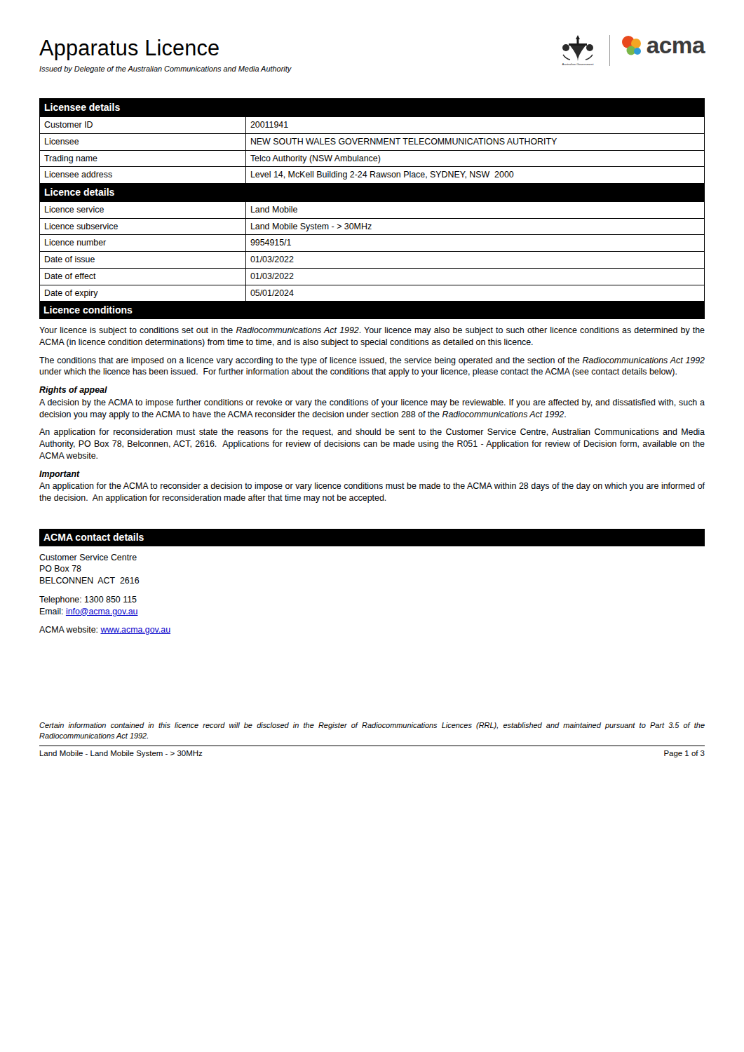Apparatus Licence
Issued by Delegate of the Australian Communications and Media Authority
Australian Government
acma
| Licensee details |
| Customer ID | 20011941 |
| Licensee | NEW SOUTH WALES GOVERNMENT TELECOMMUNICATIONS AUTHORITY |
| Trading name | Telco Authority (NSW Ambulance) |
| Licensee address | Level 14, McKell Building 2-24 Rawson Place, SYDNEY, NSW 2000 |
| Licence details |
| Licence service | Land Mobile |
| Licence subservice | Land Mobile System - > 30MHz |
| Licence number | 9954915/1 |
| Date of issue | 01/03/2022 |
| Date of effect | 01/03/2022 |
| Date of expiry | 05/01/2024 |
Licence conditions
Your licence is subject to conditions set out in the Radiocommunications Act 1992. Your licence may also be subject to such other licence conditions as determined by the ACMA (in licence condition determinations) from time to time, and is also subject to special conditions as detailed on this licence.
The conditions that are imposed on a licence vary according to the type of licence issued, the service being operated and the section of the Radiocommunications Act 1992 under which the licence has been issued. For further information about the conditions that apply to your licence, please contact the ACMA (see contact details below).
Rights of appeal
A decision by the ACMA to impose further conditions or revoke or vary the conditions of your licence may be reviewable. If you are affected by, and dissatisfied with, such a decision you may apply to the ACMA to have the ACMA reconsider the decision under section 288 of the Radiocommunications Act 1992.
An application for reconsideration must state the reasons for the request, and should be sent to the Customer Service Centre, Australian Communications and Media Authority, PO Box 78, Belconnen, ACT, 2616. Applications for review of decisions can be made using the R051 - Application for review of Decision form, available on the ACMA website.
Important
An application for the ACMA to reconsider a decision to impose or vary licence conditions must be made to the ACMA within 28 days of the day on which you are informed of the decision. An application for reconsideration made after that time may not be accepted.
ACMA contact details
Customer Service Centre
PO Box 78
BELCONNEN ACT 2616
Telephone: 1300 850 115
Email: info@acma.gov.au
ACMA website: www.acma.gov.au
Certain information contained in this licence record will be disclosed in the Register of Radiocommunications Licences (RRL), established and maintained pursuant to Part 3.5 of the Radiocommunications Act 1992.
Land Mobile - Land Mobile System - > 30MHz
Page 1 of 3